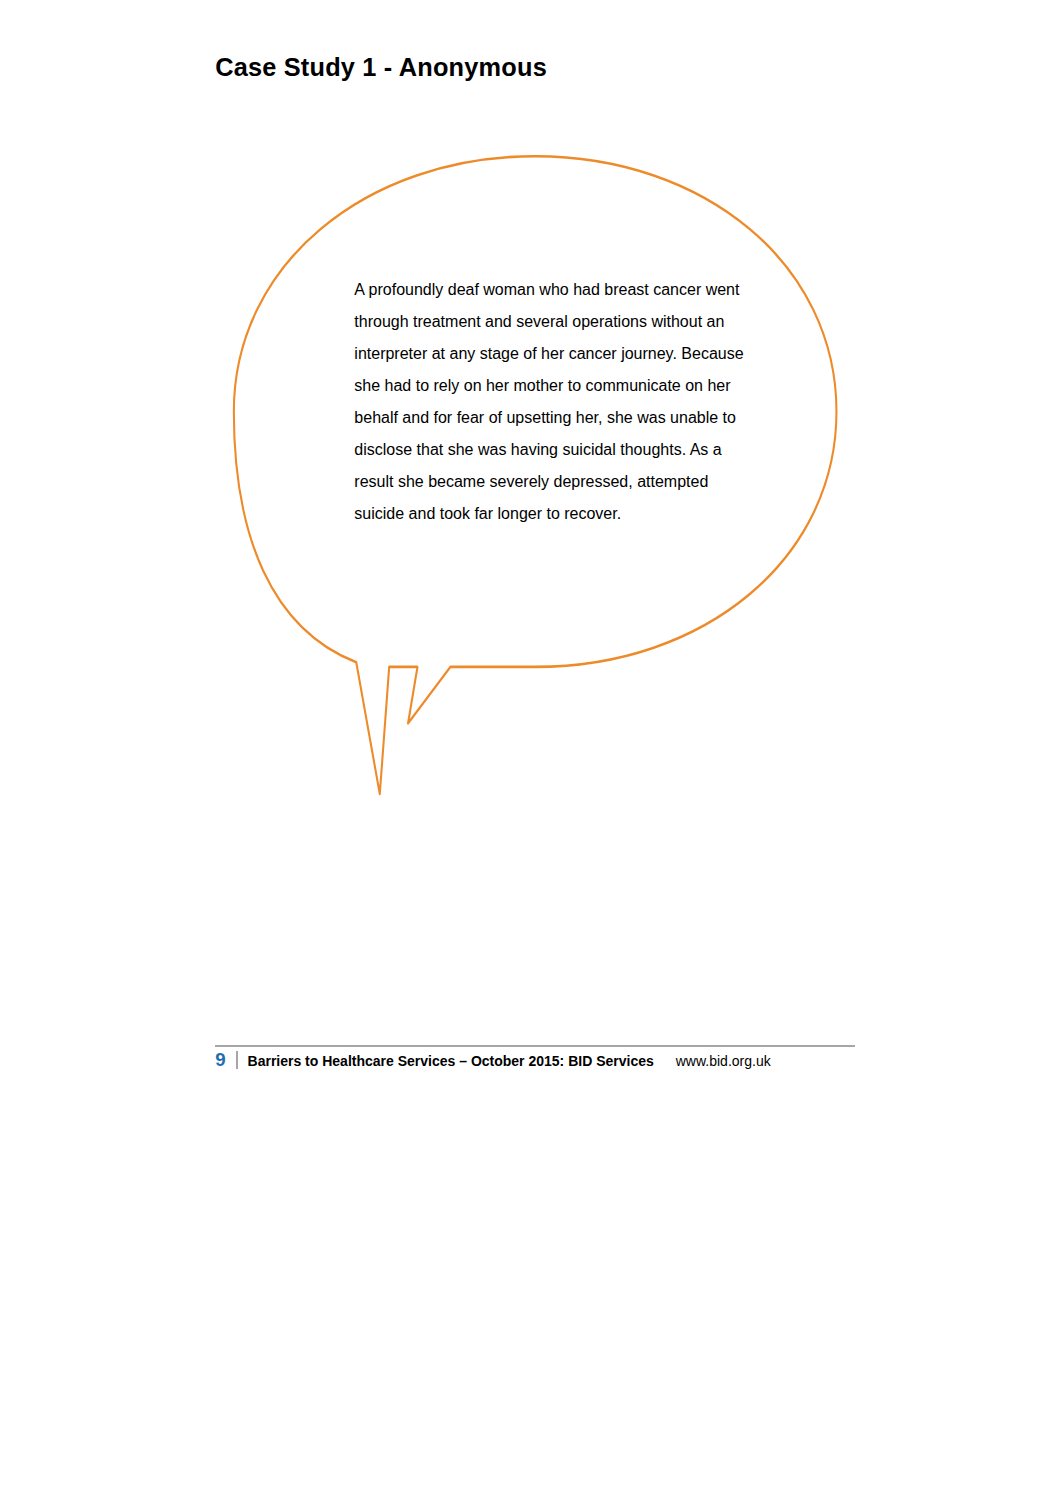Case Study 1 - Anonymous
A profoundly deaf woman who had breast cancer went through treatment and several operations without an interpreter at any stage of her cancer journey. Because she had to rely on her mother to communicate on her behalf and for fear of upsetting her, she was unable to disclose that she was having suicidal thoughts. As a result she became severely depressed, attempted suicide and took far longer to recover.
9 Barriers to Healthcare Services – October 2015: BID Services www.bid.org.uk